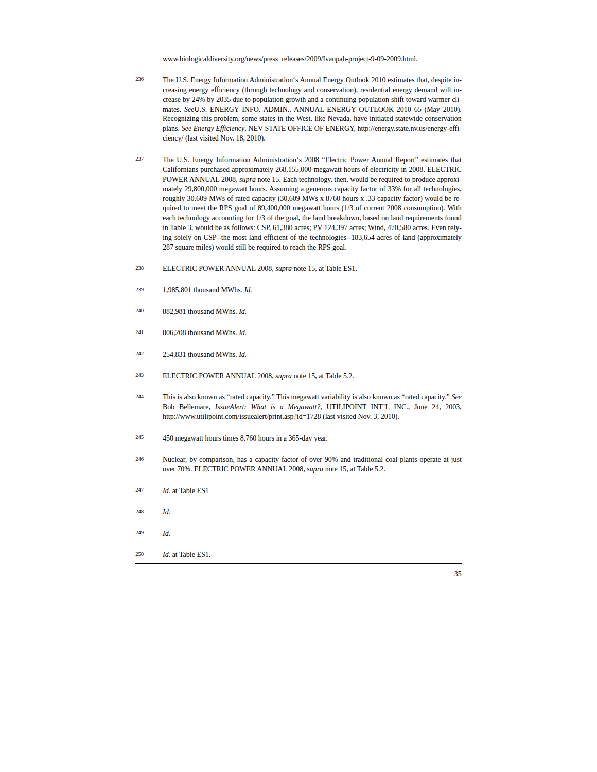www.biologicaldiversity.org/news/press_releases/2009/Ivanpah-project-9-09-2009.html.
236
The U.S. Energy Information Administration‘s Annual Energy Outlook 2010 estimates that, despite increasing energy efficiency (through technology and conservation), residential energy demand will increase by 24% by 2035 due to population growth and a continuing population shift toward warmer climates. See U.S. ENERGY INFO. ADMIN., ANNUAL ENERGY OUTLOOK 2010 65 (May 2010). Recognizing this problem, some states in the West, like Nevada, have initiated statewide conservation plans. See Energy Efficiency, NEV STATE OFFICE OF ENERGY, http://energy.state.nv.us/energy-efficiency/ (last visited Nov. 18, 2010).
237
The U.S. Energy Information Administration‘s 2008 “Electric Power Annual Report” estimates that Californians purchased approximately 268,155,000 megawatt hours of electricity in 2008. ELECTRIC POWER ANNUAL 2008, supra note 15. Each technology, then, would be required to produce approximately 29,800,000 megawatt hours. Assuming a generous capacity factor of 33% for all technologies, roughly 30,609 MWs of rated capacity (30,609 MWs x 8760 hours x .33 capacity factor) would be required to meet the RPS goal of 89,400,000 megawatt hours (1/3 of current 2008 consumption). With each technology accounting for 1/3 of the goal, the land breakdown, based on land requirements found in Table 3, would be as follows: CSP, 61,380 acres; PV 124,397 acres; Wind, 470,580 acres. Even relying solely on CSP--the most land efficient of the technologies--183,654 acres of land (approximately 287 square miles) would still be required to reach the RPS goal.
238
ELECTRIC POWER ANNUAL 2008, supra note 15, at Table ES1,
239
1,985,801 thousand MWhs. Id.
240
882,981 thousand MWhs. Id.
241
806,208 thousand MWhs. Id.
242
254,831 thousand MWhs. Id.
243
ELECTRIC POWER ANNUAL 2008, supra note 15, at Table 5.2.
244
This is also known as “rated capacity.” This megawatt variability is also known as “rated capacity.” See Bob Bellemare, IssueAlert: What is a Megawatt?, UTILIPOINT INT’L INC., June 24, 2003, http://www.utilipoint.com/issuealert/print.asp?id=1728 (last visited Nov. 3, 2010).
245
450 megawatt hours times 8,760 hours in a 365-day year.
246
Nuclear, by comparison, has a capacity factor of over 90% and traditional coal plants operate at just over 70%. ELECTRIC POWER ANNUAL 2008, supra note 15, at Table 5.2.
247
Id. at Table ES1
248
Id.
249
Id.
250
Id. at Table ES1.
35